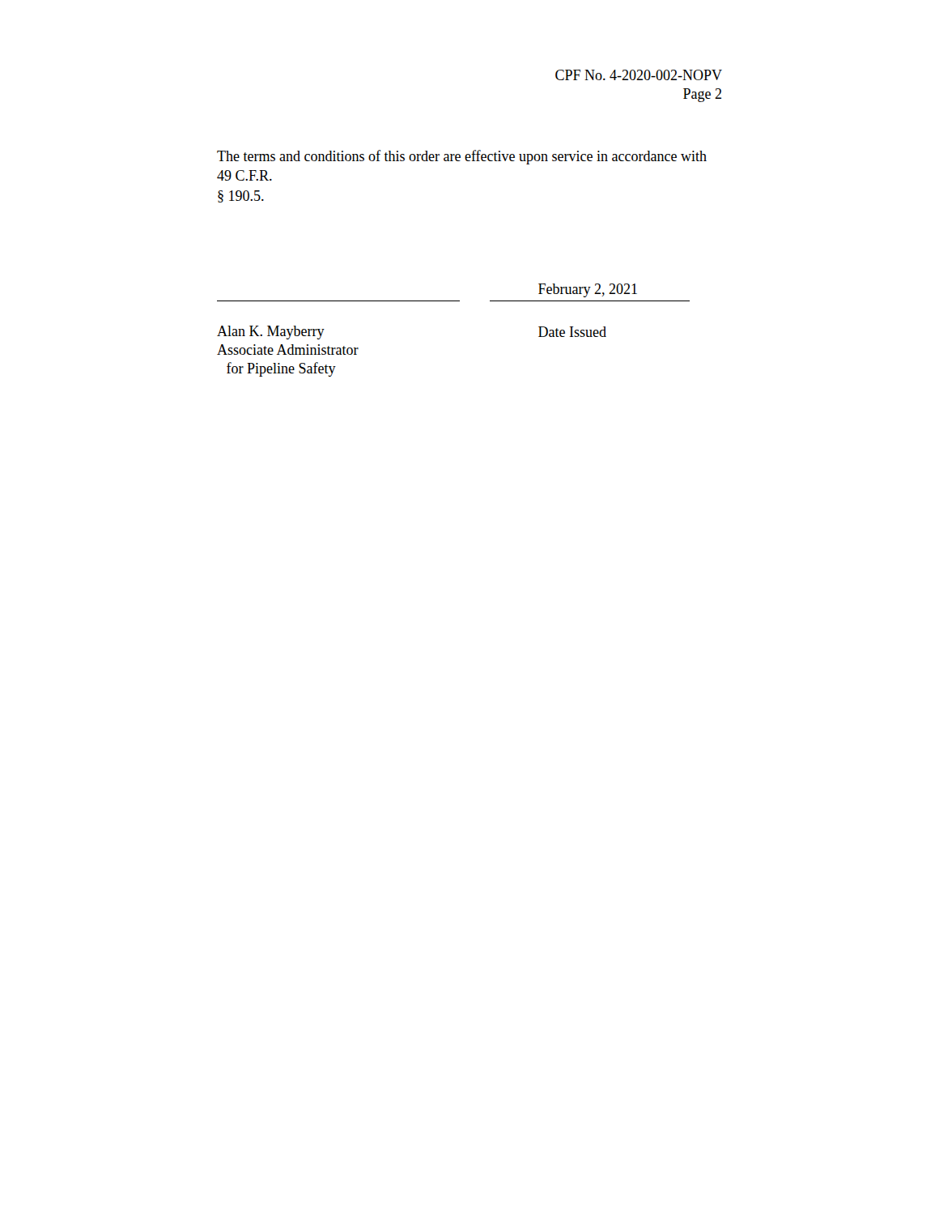CPF No. 4-2020-002-NOPV
Page 2
The terms and conditions of this order are effective upon service in accordance with 49 C.F.R.
§ 190.5.
| | | February 2, 2021 |
| Alan K. Mayberry Associate Administrator for Pipeline Safety | | Date Issued |